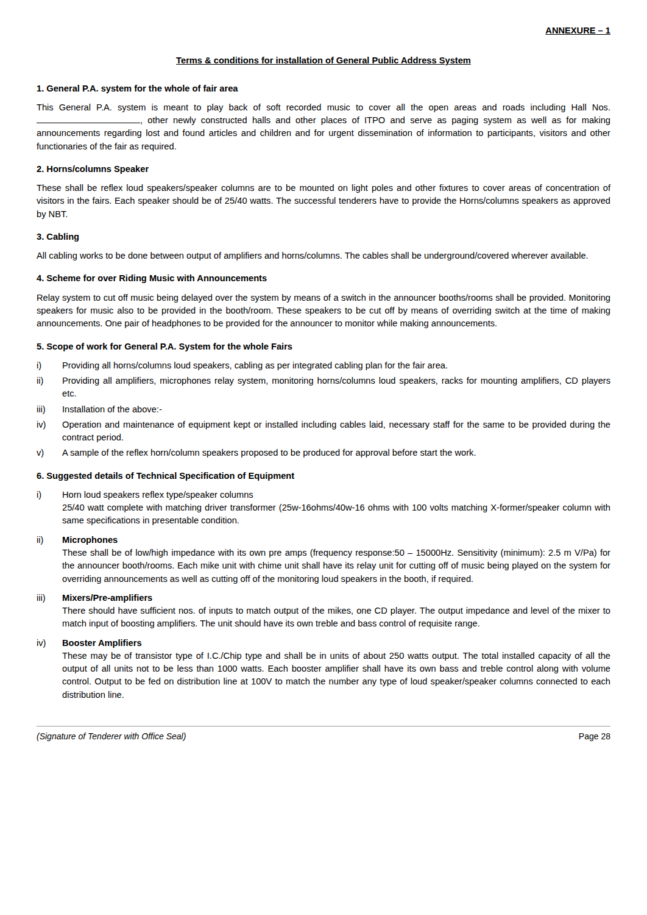ANNEXURE – 1
Terms & conditions for installation of General Public Address System
1. General P.A. system for the whole of fair area
This General P.A. system is meant to play back of soft recorded music to cover all the open areas and roads including Hall Nos. , other newly constructed halls and other places of ITPO and serve as paging system as well as for making announcements regarding lost and found articles and children and for urgent dissemination of information to participants, visitors and other functionaries of the fair as required.
2. Horns/columns Speaker
These shall be reflex loud speakers/speaker columns are to be mounted on light poles and other fixtures to cover areas of concentration of visitors in the fairs. Each speaker should be of 25/40 watts. The successful tenderers have to provide the Horns/columns speakers as approved by NBT.
3. Cabling
All cabling works to be done between output of amplifiers and horns/columns. The cables shall be underground/covered wherever available.
4. Scheme for over Riding Music with Announcements
Relay system to cut off music being delayed over the system by means of a switch in the announcer booths/rooms shall be provided. Monitoring speakers for music also to be provided in the booth/room. These speakers to be cut off by means of overriding switch at the time of making announcements. One pair of headphones to be provided for the announcer to monitor while making announcements.
5. Scope of work for General P.A. System for the whole Fairs
i) Providing all horns/columns loud speakers, cabling as per integrated cabling plan for the fair area.
ii) Providing all amplifiers, microphones relay system, monitoring horns/columns loud speakers, racks for mounting amplifiers, CD players etc.
iii) Installation of the above:-
iv) Operation and maintenance of equipment kept or installed including cables laid, necessary staff for the same to be provided during the contract period.
v) A sample of the reflex horn/column speakers proposed to be produced for approval before start the work.
6. Suggested details of Technical Specification of Equipment
i) Horn loud speakers reflex type/speaker columns
25/40 watt complete with matching driver transformer (25w-16ohms/40w-16 ohms with 100 volts matching X-former/speaker column with same specifications in presentable condition.
ii) Microphones
These shall be of low/high impedance with its own pre amps (frequency response:50 – 15000Hz. Sensitivity (minimum): 2.5 m V/Pa) for the announcer booth/rooms. Each mike unit with chime unit shall have its relay unit for cutting off of music being played on the system for overriding announcements as well as cutting off of the monitoring loud speakers in the booth, if required.
iii) Mixers/Pre-amplifiers
There should have sufficient nos. of inputs to match output of the mikes, one CD player. The output impedance and level of the mixer to match input of boosting amplifiers. The unit should have its own treble and bass control of requisite range.
iv) Booster Amplifiers
These may be of transistor type of I.C./Chip type and shall be in units of about 250 watts output. The total installed capacity of all the output of all units not to be less than 1000 watts. Each booster amplifier shall have its own bass and treble control along with volume control. Output to be fed on distribution line at 100V to match the number any type of loud speaker/speaker columns connected to each distribution line.
(Signature of Tenderer with Office Seal) Page 28